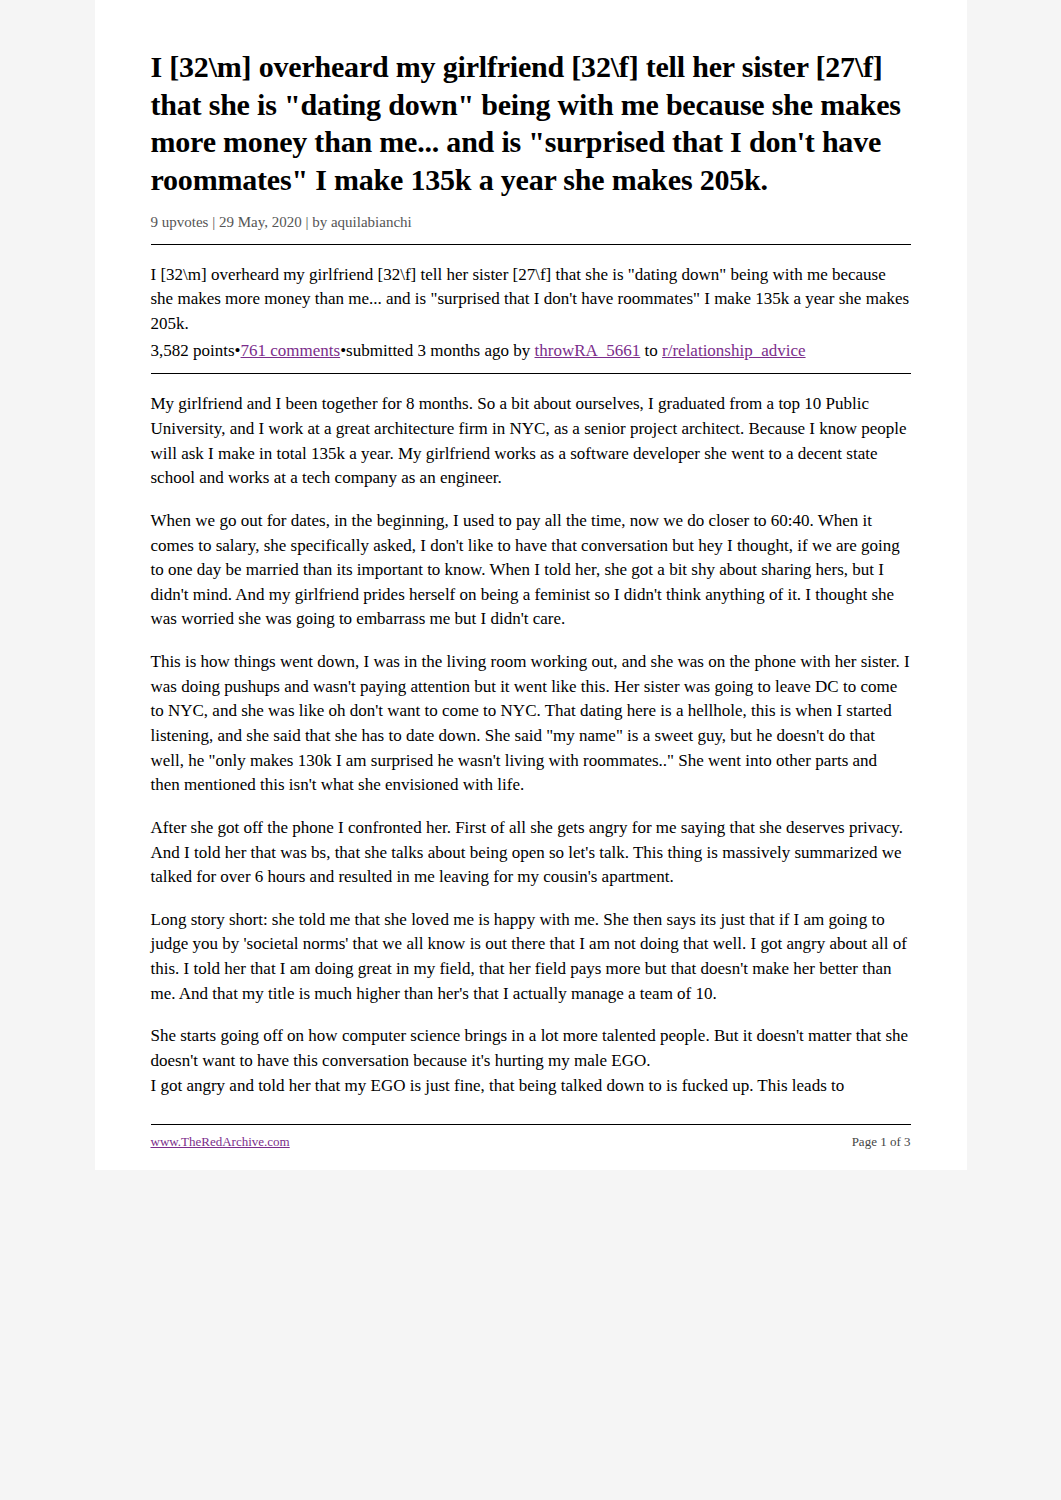I [32\m] overheard my girlfriend [32\f] tell her sister [27\f] that she is "dating down" being with me because she makes more money than me... and is "surprised that I don't have roommates" I make 135k a year she makes 205k.
9 upvotes | 29 May, 2020 | by aquilabianchi
I [32\m] overheard my girlfriend [32\f] tell her sister [27\f] that she is "dating down" being with me because she makes more money than me... and is "surprised that I don't have roommates" I make 135k a year she makes 205k.
3,582 points•761 comments•submitted 3 months ago by throwRA_5661 to r/relationship_advice
My girlfriend and I been together for 8 months. So a bit about ourselves, I graduated from a top 10 Public University, and I work at a great architecture firm in NYC, as a senior project architect. Because I know people will ask I make in total 135k a year. My girlfriend works as a software developer she went to a decent state school and works at a tech company as an engineer.
When we go out for dates, in the beginning, I used to pay all the time, now we do closer to 60:40. When it comes to salary, she specifically asked, I don't like to have that conversation but hey I thought, if we are going to one day be married than its important to know. When I told her, she got a bit shy about sharing hers, but I didn't mind. And my girlfriend prides herself on being a feminist so I didn't think anything of it. I thought she was worried she was going to embarrass me but I didn't care.
This is how things went down, I was in the living room working out, and she was on the phone with her sister. I was doing pushups and wasn't paying attention but it went like this. Her sister was going to leave DC to come to NYC, and she was like oh don't want to come to NYC. That dating here is a hellhole, this is when I started listening, and she said that she has to date down. She said "my name" is a sweet guy, but he doesn't do that well, he "only makes 130k I am surprised he wasn't living with roommates.." She went into other parts and then mentioned this isn't what she envisioned with life.
After she got off the phone I confronted her. First of all she gets angry for me saying that she deserves privacy. And I told her that was bs, that she talks about being open so let's talk. This thing is massively summarized we talked for over 6 hours and resulted in me leaving for my cousin's apartment.
Long story short: she told me that she loved me is happy with me. She then says its just that if I am going to judge you by 'societal norms' that we all know is out there that I am not doing that well. I got angry about all of this. I told her that I am doing great in my field, that her field pays more but that doesn't make her better than me. And that my title is much higher than her's that I actually manage a team of 10.
She starts going off on how computer science brings in a lot more talented people. But it doesn't matter that she doesn't want to have this conversation because it's hurting my male EGO.
I got angry and told her that my EGO is just fine, that being talked down to is fucked up. This leads to
www.TheRedArchive.com Page 1 of 3